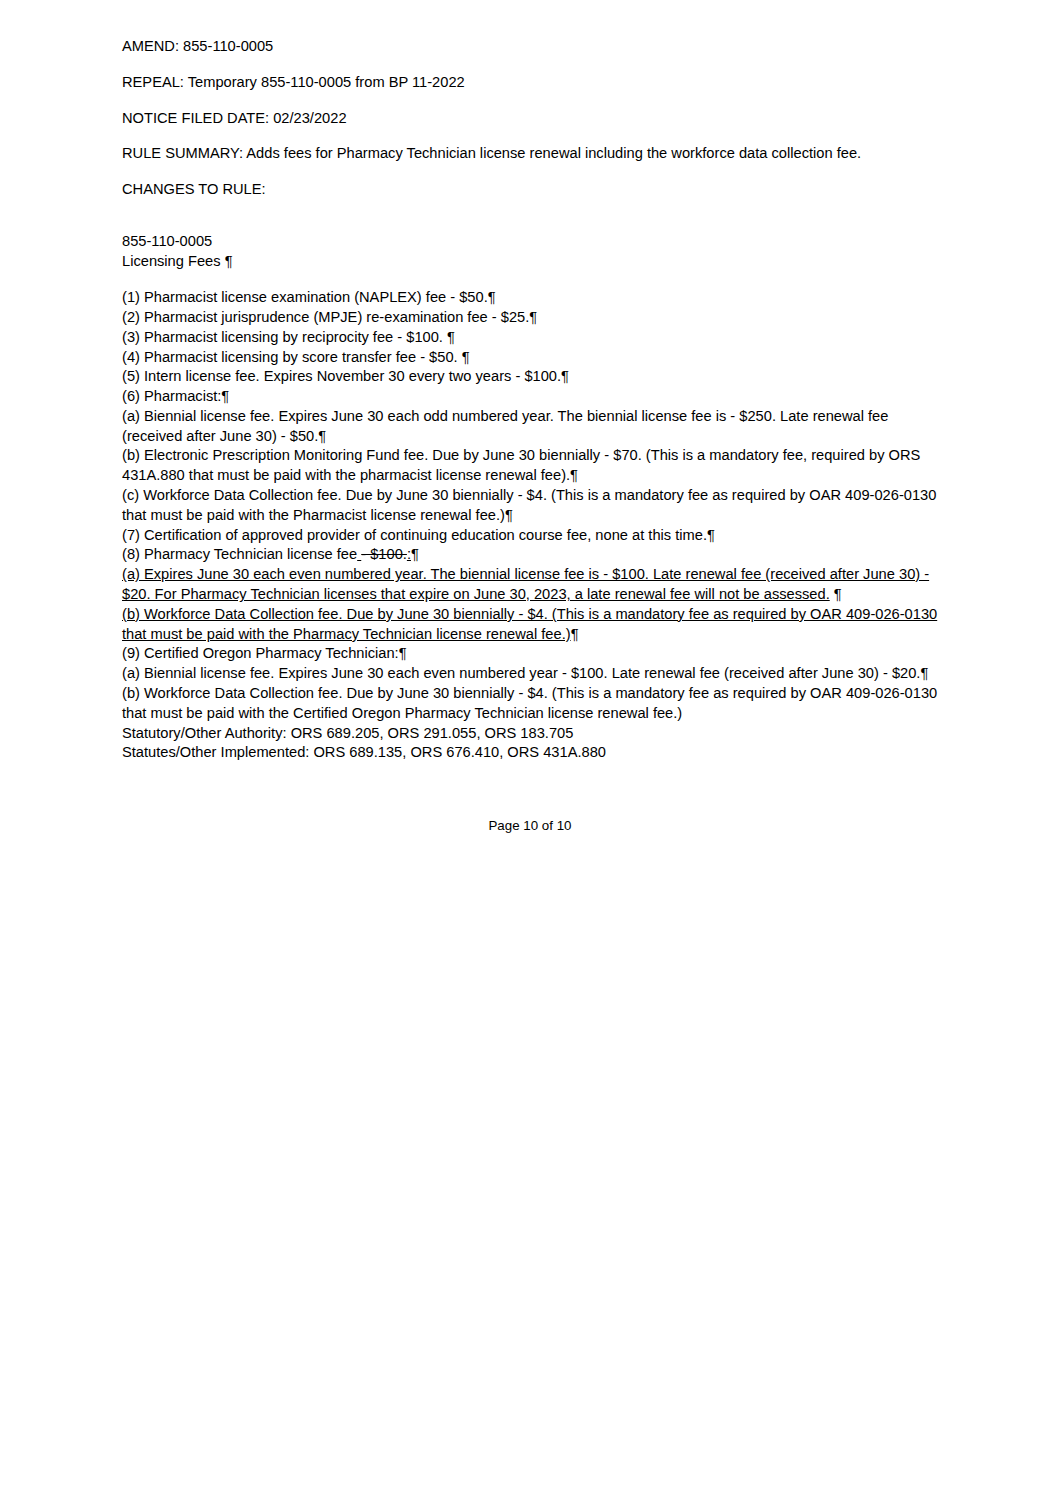AMEND: 855-110-0005
REPEAL: Temporary 855-110-0005 from BP 11-2022
NOTICE FILED DATE: 02/23/2022
RULE SUMMARY: Adds fees for Pharmacy Technician license renewal including the workforce data collection fee.
CHANGES TO RULE:
855-110-0005
Licensing Fees ¶
(1) Pharmacist license examination (NAPLEX) fee - $50.¶
(2) Pharmacist jurisprudence (MPJE) re-examination fee - $25.¶
(3) Pharmacist licensing by reciprocity fee - $100. ¶
(4) Pharmacist licensing by score transfer fee - $50. ¶
(5) Intern license fee. Expires November 30 every two years - $100.¶
(6) Pharmacist:¶
(a) Biennial license fee. Expires June 30 each odd numbered year. The biennial license fee is - $250. Late renewal fee (received after June 30) - $50.¶
(b) Electronic Prescription Monitoring Fund fee. Due by June 30 biennially - $70. (This is a mandatory fee, required by ORS 431A.880 that must be paid with the pharmacist license renewal fee).¶
(c) Workforce Data Collection fee. Due by June 30 biennially - $4. (This is a mandatory fee as required by OAR 409-026-0130 that must be paid with the Pharmacist license renewal fee.)¶
(7) Certification of approved provider of continuing education course fee, none at this time.¶
(8) Pharmacy Technician license fee - $100.:¶
(a) Expires June 30 each even numbered year. The biennial license fee is - $100. Late renewal fee (received after June 30) - $20. For Pharmacy Technician licenses that expire on June 30, 2023, a late renewal fee will not be assessed. ¶
(b) Workforce Data Collection fee. Due by June 30 biennially - $4. (This is a mandatory fee as required by OAR 409-026-0130 that must be paid with the Pharmacy Technician license renewal fee.)¶
(9) Certified Oregon Pharmacy Technician:¶
(a) Biennial license fee. Expires June 30 each even numbered year - $100. Late renewal fee (received after June 30) - $20.¶
(b) Workforce Data Collection fee. Due by June 30 biennially - $4. (This is a mandatory fee as required by OAR 409-026-0130 that must be paid with the Certified Oregon Pharmacy Technician license renewal fee.)
Statutory/Other Authority: ORS 689.205, ORS 291.055, ORS 183.705
Statutes/Other Implemented: ORS 689.135, ORS 676.410, ORS 431A.880
Page 10 of 10